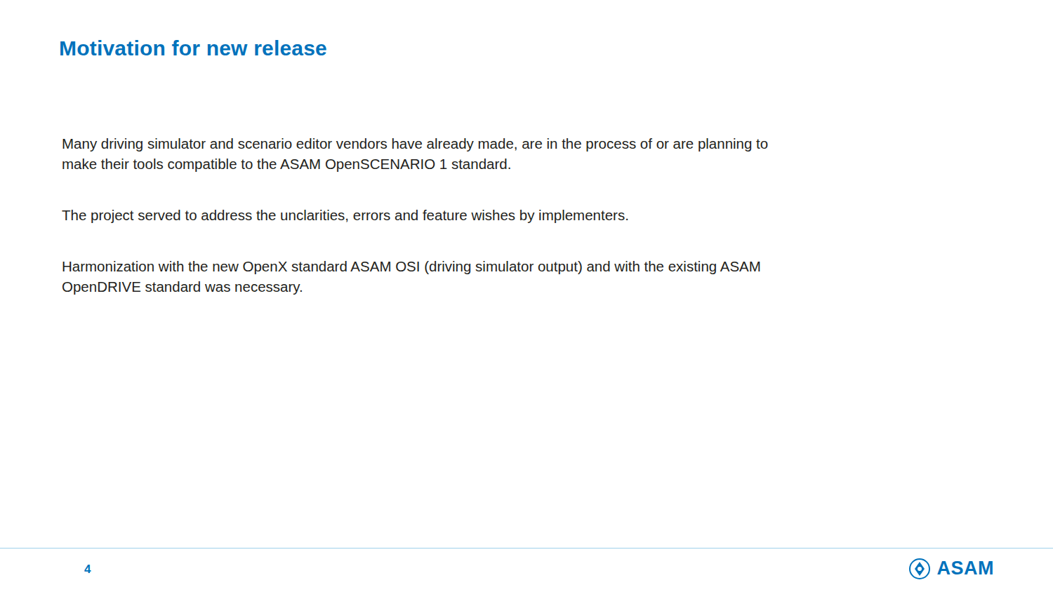Motivation for new release
Many driving simulator and scenario editor vendors have already made, are in the process of or are planning to make their tools compatible to the ASAM OpenSCENARIO 1 standard.
The project served to address the unclarities, errors and feature wishes by implementers.
Harmonization with the new OpenX standard ASAM OSI (driving simulator output) and with the existing ASAM OpenDRIVE standard was necessary.
4
ASAM